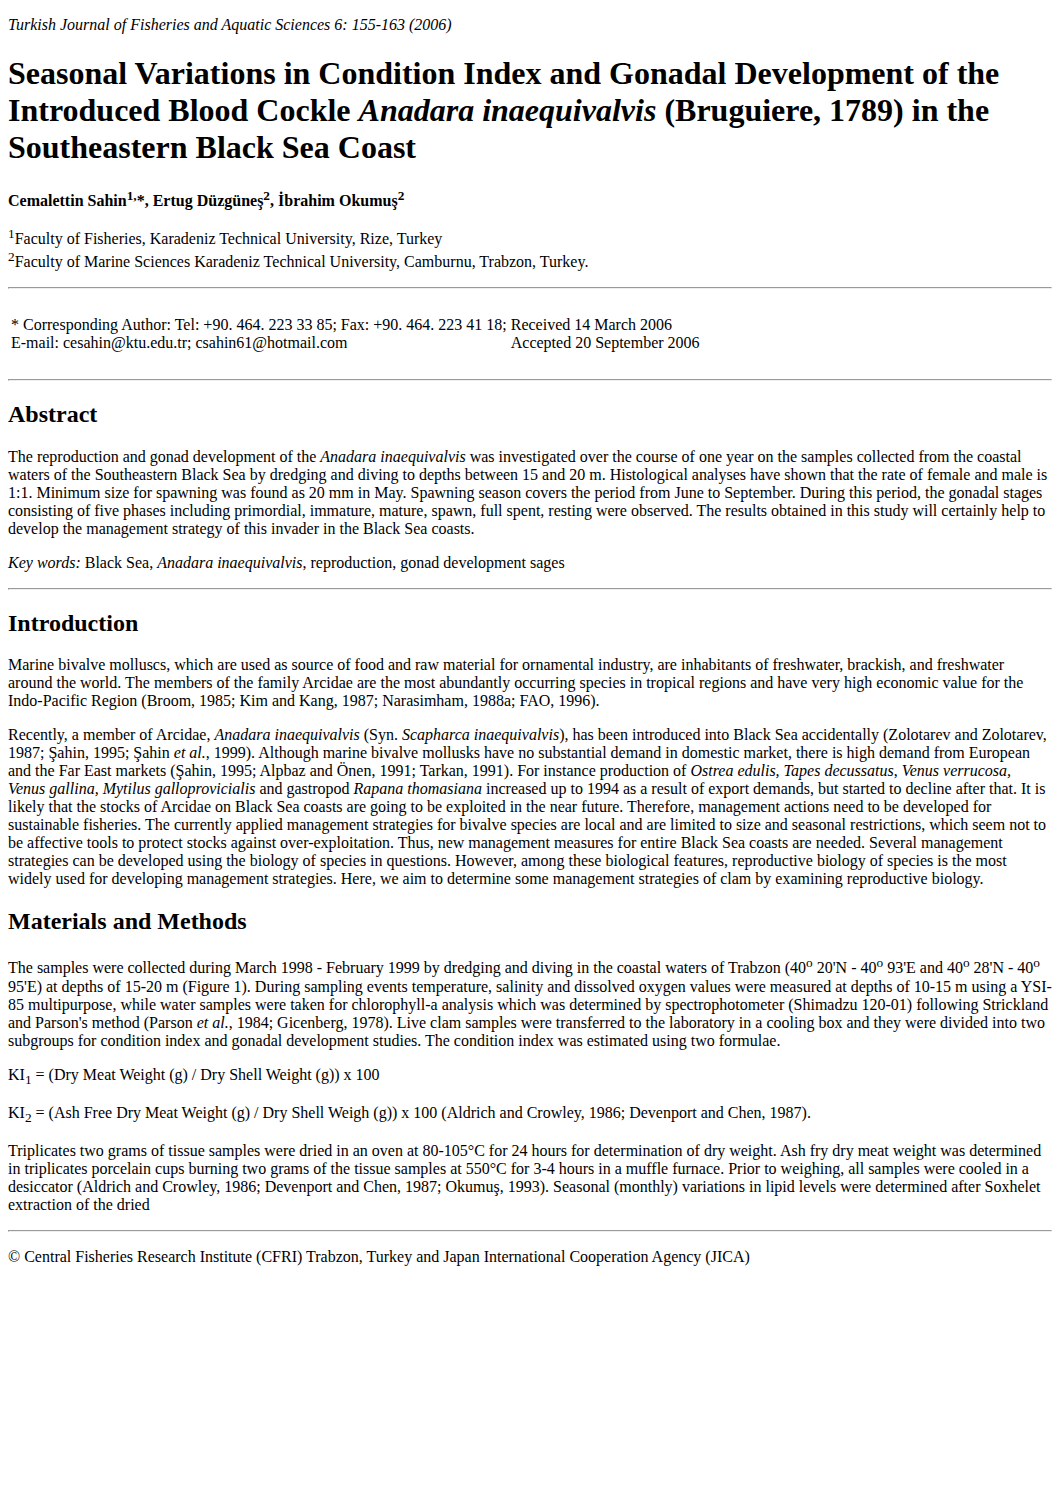Turkish Journal of Fisheries and Aquatic Sciences 6: 155-163 (2006)
Seasonal Variations in Condition Index and Gonadal Development of the Introduced Blood Cockle Anadara inaequivalvis (Bruguiere, 1789) in the Southeastern Black Sea Coast
Cemalettin Sahin1,*, Ertug Düzgüneş2, İbrahim Okumuş2
1Faculty of Fisheries, Karadeniz Technical University, Rize, Turkey
2Faculty of Marine Sciences Karadeniz Technical University, Camburnu, Trabzon, Turkey.
| * Corresponding Author: Tel: +90. 464. 223 33 85; Fax: +90. 464. 223 41 18; E-mail: cesahin@ktu.edu.tr; csahin61@hotmail.com | Received 14 March 2006 Accepted 20 September 2006 |
Abstract
The reproduction and gonad development of the Anadara inaequivalvis was investigated over the course of one year on the samples collected from the coastal waters of the Southeastern Black Sea by dredging and diving to depths between 15 and 20 m. Histological analyses have shown that the rate of female and male is 1:1. Minimum size for spawning was found as 20 mm in May. Spawning season covers the period from June to September. During this period, the gonadal stages consisting of five phases including primordial, immature, mature, spawn, full spent, resting were observed. The results obtained in this study will certainly help to develop the management strategy of this invader in the Black Sea coasts.
Key words: Black Sea, Anadara inaequivalvis, reproduction, gonad development sages
Introduction
Marine bivalve molluscs, which are used as source of food and raw material for ornamental industry, are inhabitants of freshwater, brackish, and freshwater around the world. The members of the family Arcidae are the most abundantly occurring species in tropical regions and have very high economic value for the Indo-Pacific Region (Broom, 1985; Kim and Kang, 1987; Narasimham, 1988a; FAO, 1996).
Recently, a member of Arcidae, Anadara inaequivalvis (Syn. Scapharca inaequivalvis), has been introduced into Black Sea accidentally (Zolotarev and Zolotarev, 1987; Şahin, 1995; Şahin et al., 1999). Although marine bivalve mollusks have no substantial demand in domestic market, there is high demand from European and the Far East markets (Şahin, 1995; Alpbaz and Önen, 1991; Tarkan, 1991). For instance production of Ostrea edulis, Tapes decussatus, Venus verrucosa, Venus gallina, Mytilus galloprovicialis and gastropod Rapana thomasiana increased up to 1994 as a result of export demands, but started to decline after that. It is likely that the stocks of Arcidae on Black Sea coasts are going to be exploited in the near future. Therefore, management actions need to be developed for sustainable fisheries. The currently applied management strategies for bivalve species are local and are limited to size and seasonal restrictions, which seem not to be affective tools to protect stocks against over-exploitation. Thus, new management measures for entire Black Sea coasts are needed. Several management strategies can be developed using the biology of species in questions. However, among these biological features, reproductive biology of species is the most widely used for developing management strategies. Here, we aim to determine some management strategies of clam by examining reproductive biology.
Materials and Methods
The samples were collected during March 1998 - February 1999 by dredging and diving in the coastal waters of Trabzon (40o 20'N - 40o 93'E and 40o 28'N - 40o 95'E) at depths of 15-20 m (Figure 1). During sampling events temperature, salinity and dissolved oxygen values were measured at depths of 10-15 m using a YSI-85 multipurpose, while water samples were taken for chlorophyll-a analysis which was determined by spectrophotometer (Shimadzu 120-01) following Strickland and Parson's method (Parson et al., 1984; Gicenberg, 1978). Live clam samples were transferred to the laboratory in a cooling box and they were divided into two subgroups for condition index and gonadal development studies. The condition index was estimated using two formulae.
KI1 = (Dry Meat Weight (g) / Dry Shell Weight (g)) x 100
KI2 = (Ash Free Dry Meat Weight (g) / Dry Shell Weigh (g)) x 100 (Aldrich and Crowley, 1986; Devenport and Chen, 1987).
Triplicates two grams of tissue samples were dried in an oven at 80-105°C for 24 hours for determination of dry weight. Ash fry dry meat weight was determined in triplicates porcelain cups burning two grams of the tissue samples at 550°C for 3-4 hours in a muffle furnace. Prior to weighing, all samples were cooled in a desiccator (Aldrich and Crowley, 1986; Devenport and Chen, 1987; Okumuş, 1993). Seasonal (monthly) variations in lipid levels were determined after Soxhelet extraction of the dried
© Central Fisheries Research Institute (CFRI) Trabzon, Turkey and Japan International Cooperation Agency (JICA)